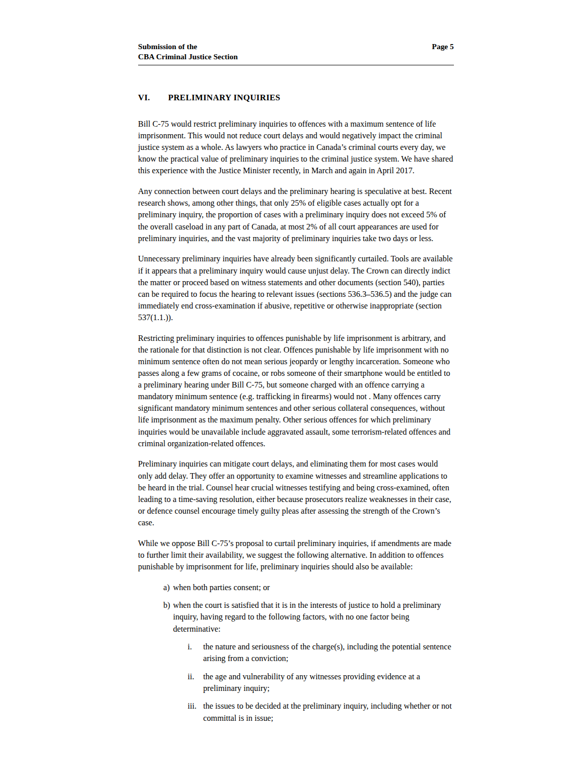Submission of the
CBA Criminal Justice Section
Page 5
VI. PRELIMINARY INQUIRIES
Bill C-75 would restrict preliminary inquiries to offences with a maximum sentence of life imprisonment. This would not reduce court delays and would negatively impact the criminal justice system as a whole. As lawyers who practice in Canada’s criminal courts every day, we know the practical value of preliminary inquiries to the criminal justice system. We have shared this experience with the Justice Minister recently, in March and again in April 2017.
Any connection between court delays and the preliminary hearing is speculative at best. Recent research shows, among other things, that only 25% of eligible cases actually opt for a preliminary inquiry, the proportion of cases with a preliminary inquiry does not exceed 5% of the overall caseload in any part of Canada, at most 2% of all court appearances are used for preliminary inquiries, and the vast majority of preliminary inquiries take two days or less.
Unnecessary preliminary inquiries have already been significantly curtailed. Tools are available if it appears that a preliminary inquiry would cause unjust delay. The Crown can directly indict the matter or proceed based on witness statements and other documents (section 540), parties can be required to focus the hearing to relevant issues (sections 536.3–536.5) and the judge can immediately end cross-examination if abusive, repetitive or otherwise inappropriate (section 537(1.1.)).
Restricting preliminary inquiries to offences punishable by life imprisonment is arbitrary, and the rationale for that distinction is not clear. Offences punishable by life imprisonment with no minimum sentence often do not mean serious jeopardy or lengthy incarceration. Someone who passes along a few grams of cocaine, or robs someone of their smartphone would be entitled to a preliminary hearing under Bill C-75, but someone charged with an offence carrying a mandatory minimum sentence (e.g. trafficking in firearms) would not . Many offences carry significant mandatory minimum sentences and other serious collateral consequences, without life imprisonment as the maximum penalty. Other serious offences for which preliminary inquiries would be unavailable include aggravated assault, some terrorism-related offences and criminal organization-related offences.
Preliminary inquiries can mitigate court delays, and eliminating them for most cases would only add delay. They offer an opportunity to examine witnesses and streamline applications to be heard in the trial. Counsel hear crucial witnesses testifying and being cross-examined, often leading to a time-saving resolution, either because prosecutors realize weaknesses in their case, or defence counsel encourage timely guilty pleas after assessing the strength of the Crown’s case.
While we oppose Bill C-75’s proposal to curtail preliminary inquiries, if amendments are made to further limit their availability, we suggest the following alternative. In addition to offences punishable by imprisonment for life, preliminary inquiries should also be available:
a) when both parties consent; or
b) when the court is satisfied that it is in the interests of justice to hold a preliminary inquiry, having regard to the following factors, with no one factor being determinative:
i. the nature and seriousness of the charge(s), including the potential sentence arising from a conviction;
ii. the age and vulnerability of any witnesses providing evidence at a preliminary inquiry;
iii. the issues to be decided at the preliminary inquiry, including whether or not committal is in issue;